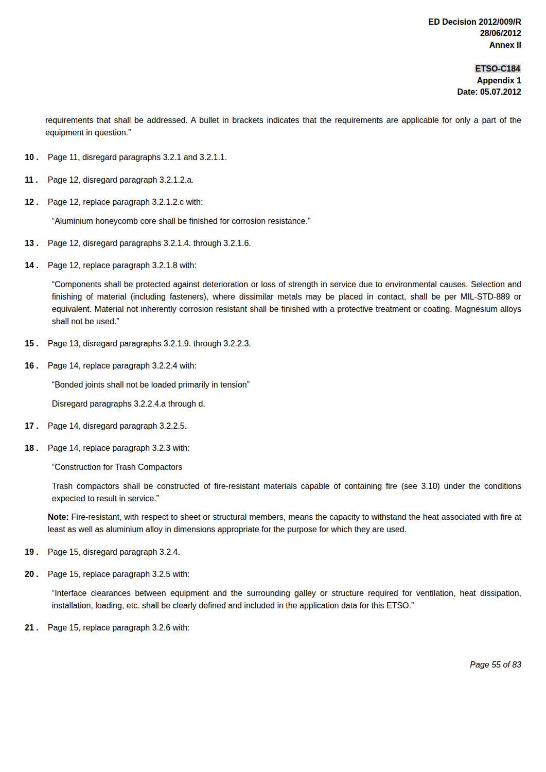ED Decision 2012/009/R
28/06/2012
Annex II
ETSO-C184
Appendix 1
Date: 05.07.2012
requirements that shall be addressed. A bullet in brackets indicates that the requirements are applicable for only a part of the equipment in question.”
10 . Page 11, disregard paragraphs 3.2.1 and 3.2.1.1.
11 . Page 12, disregard paragraph 3.2.1.2.a.
12 . Page 12, replace paragraph 3.2.1.2.c with:
“Aluminium honeycomb core shall be finished for corrosion resistance.”
13 . Page 12, disregard paragraphs 3.2.1.4. through 3.2.1.6.
14 . Page 12, replace paragraph 3.2.1.8 with:
“Components shall be protected against deterioration or loss of strength in service due to environmental causes. Selection and finishing of material (including fasteners), where dissimilar metals may be placed in contact, shall be per MIL-STD-889 or equivalent. Material not inherently corrosion resistant shall be finished with a protective treatment or coating. Magnesium alloys shall not be used.”
15 . Page 13, disregard paragraphs 3.2.1.9. through 3.2.2.3.
16 . Page 14, replace paragraph 3.2.2.4 with:
“Bonded joints shall not be loaded primarily in tension”
Disregard paragraphs 3.2.2.4.a through d.
17 . Page 14, disregard paragraph 3.2.2.5.
18 . Page 14, replace paragraph 3.2.3 with:
“Construction for Trash Compactors
Trash compactors shall be constructed of fire-resistant materials capable of containing fire (see 3.10) under the conditions expected to result in service.”
Note: Fire-resistant, with respect to sheet or structural members, means the capacity to withstand the heat associated with fire at least as well as aluminium alloy in dimensions appropriate for the purpose for which they are used.
19 . Page 15, disregard paragraph 3.2.4.
20 . Page 15, replace paragraph 3.2.5 with:
“Interface clearances between equipment and the surrounding galley or structure required for ventilation, heat dissipation, installation, loading, etc. shall be clearly defined and included in the application data for this ETSO.”
21 . Page 15, replace paragraph 3.2.6 with:
Page 55 of 83